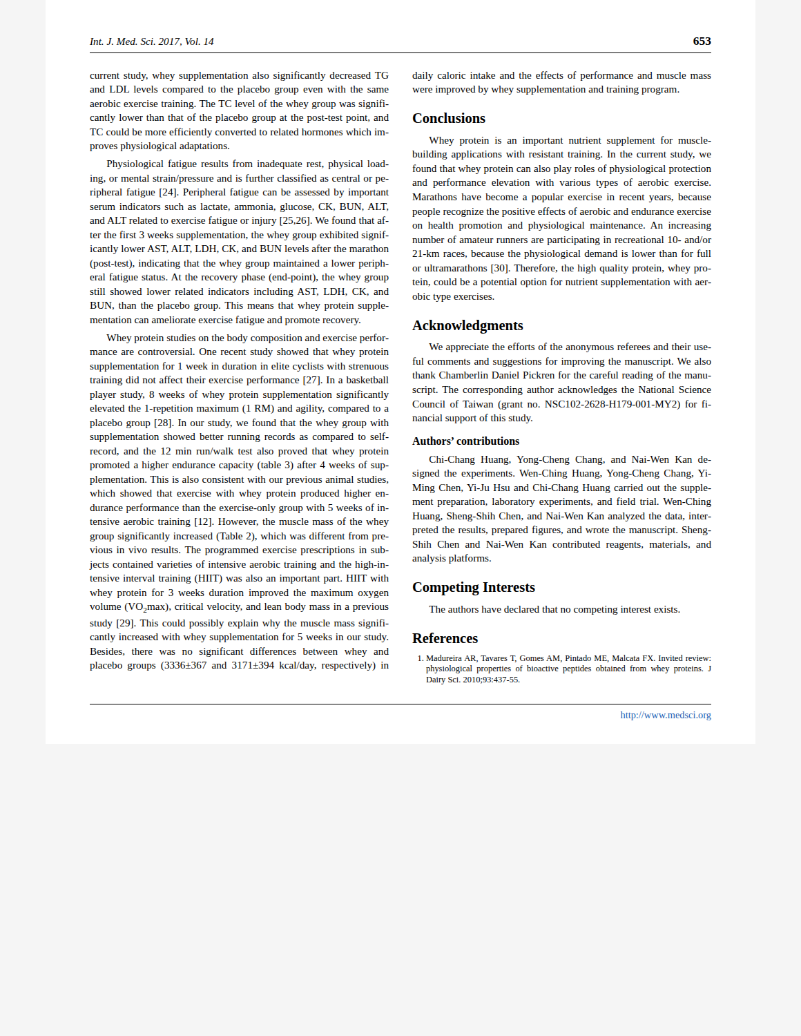Int. J. Med. Sci. 2017, Vol. 14 653
current study, whey supplementation also significantly decreased TG and LDL levels compared to the placebo group even with the same aerobic exercise training. The TC level of the whey group was significantly lower than that of the placebo group at the post-test point, and TC could be more efficiently converted to related hormones which improves physiological adaptations.
Physiological fatigue results from inadequate rest, physical loading, or mental strain/pressure and is further classified as central or peripheral fatigue [24]. Peripheral fatigue can be assessed by important serum indicators such as lactate, ammonia, glucose, CK, BUN, ALT, and ALT related to exercise fatigue or injury [25,26]. We found that after the first 3 weeks supplementation, the whey group exhibited significantly lower AST, ALT, LDH, CK, and BUN levels after the marathon (post-test), indicating that the whey group maintained a lower peripheral fatigue status. At the recovery phase (end-point), the whey group still showed lower related indicators including AST, LDH, CK, and BUN, than the placebo group. This means that whey protein supplementation can ameliorate exercise fatigue and promote recovery.
Whey protein studies on the body composition and exercise performance are controversial. One recent study showed that whey protein supplementation for 1 week in duration in elite cyclists with strenuous training did not affect their exercise performance [27]. In a basketball player study, 8 weeks of whey protein supplementation significantly elevated the 1-repetition maximum (1 RM) and agility, compared to a placebo group [28]. In our study, we found that the whey group with supplementation showed better running records as compared to self-record, and the 12 min run/walk test also proved that whey protein promoted a higher endurance capacity (table 3) after 4 weeks of supplementation. This is also consistent with our previous animal studies, which showed that exercise with whey protein produced higher endurance performance than the exercise-only group with 5 weeks of intensive aerobic training [12]. However, the muscle mass of the whey group significantly increased (Table 2), which was different from previous in vivo results. The programmed exercise prescriptions in subjects contained varieties of intensive aerobic training and the high-intensive interval training (HIIT) was also an important part. HIIT with whey protein for 3 weeks duration improved the maximum oxygen volume (VO2max), critical velocity, and lean body mass in a previous study [29]. This could possibly explain why the muscle mass significantly increased with whey supplementation for 5 weeks in our study. Besides, there was no significant differences between whey and placebo groups (3336±367 and 3171±394 kcal/day, respectively) in daily caloric intake and the effects of performance and muscle mass were improved by whey supplementation and training program.
Conclusions
Whey protein is an important nutrient supplement for muscle-building applications with resistant training. In the current study, we found that whey protein can also play roles of physiological protection and performance elevation with various types of aerobic exercise. Marathons have become a popular exercise in recent years, because people recognize the positive effects of aerobic and endurance exercise on health promotion and physiological maintenance. An increasing number of amateur runners are participating in recreational 10- and/or 21-km races, because the physiological demand is lower than for full or ultramarathons [30]. Therefore, the high quality protein, whey protein, could be a potential option for nutrient supplementation with aerobic type exercises.
Acknowledgments
We appreciate the efforts of the anonymous referees and their useful comments and suggestions for improving the manuscript. We also thank Chamberlin Daniel Pickren for the careful reading of the manuscript. The corresponding author acknowledges the National Science Council of Taiwan (grant no. NSC102-2628-H179-001-MY2) for financial support of this study.
Authors’ contributions
Chi-Chang Huang, Yong-Cheng Chang, and Nai-Wen Kan designed the experiments. Wen-Ching Huang, Yong-Cheng Chang, Yi-Ming Chen, Yi-Ju Hsu and Chi-Chang Huang carried out the supplement preparation, laboratory experiments, and field trial. Wen-Ching Huang, Sheng-Shih Chen, and Nai-Wen Kan analyzed the data, interpreted the results, prepared figures, and wrote the manuscript. Sheng-Shih Chen and Nai-Wen Kan contributed reagents, materials, and analysis platforms.
Competing Interests
The authors have declared that no competing interest exists.
References
Madureira AR, Tavares T, Gomes AM, Pintado ME, Malcata FX. Invited review: physiological properties of bioactive peptides obtained from whey proteins. J Dairy Sci. 2010;93:437-55.
http://www.medsci.org